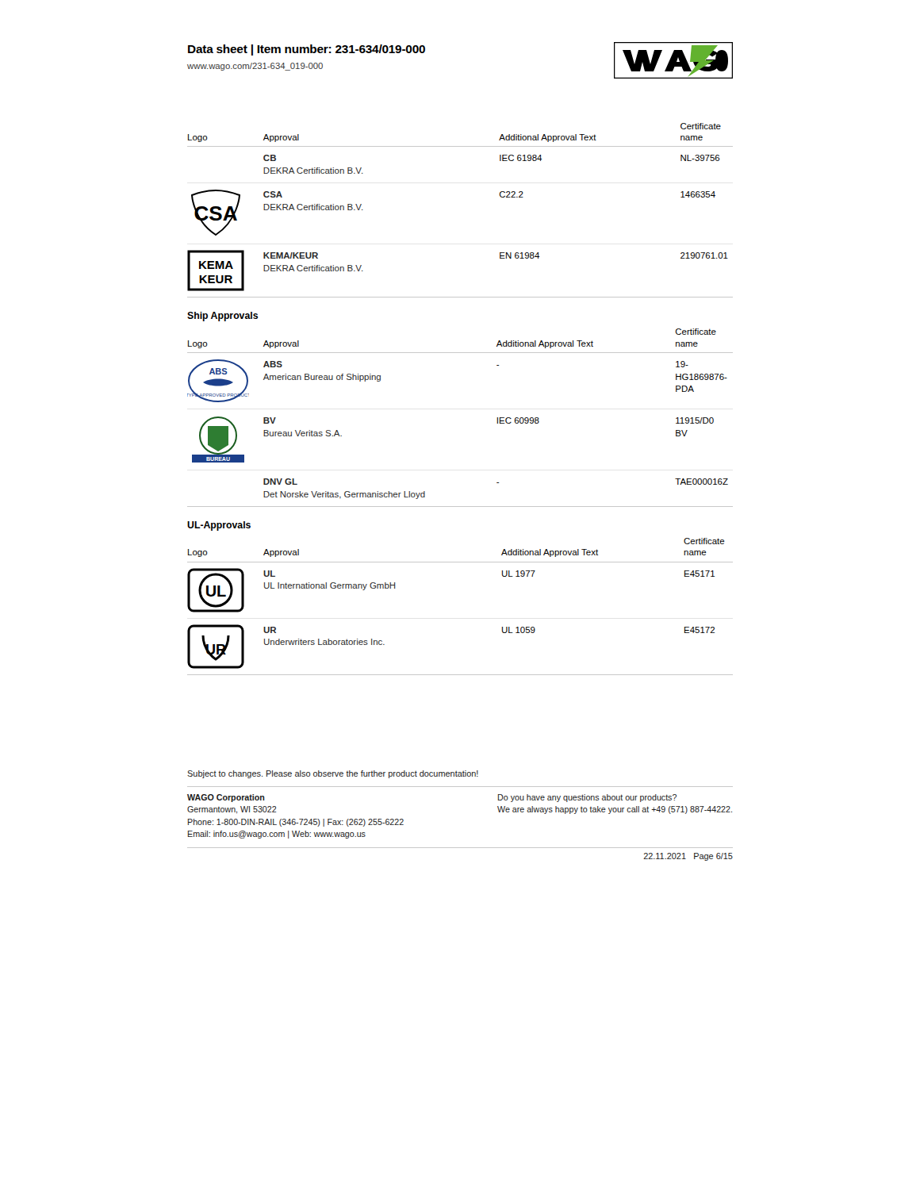Data sheet | Item number: 231-634/019-000
www.wago.com/231-634_019-000
| Logo | Approval | Additional Approval Text | Certificate name |
| --- | --- | --- | --- |
| | CB DEKRA Certification B.V. | IEC 61984 | NL-39756 |
| CSA | CSA DEKRA Certification B.V. | C22.2 | 1466354 |
| KEMA KEUR | KEMA/KEUR DEKRA Certification B.V. | EN 61984 | 2190761.01 |
Ship Approvals
| Logo | Approval | Additional Approval Text | Certificate name |
| --- | --- | --- | --- |
| ABS TYPE APPROVED PRODUCT | ABS American Bureau of Shipping | - | 19- HG1869876- PDA |
| BUREAU | BV Bureau Veritas S.A. | IEC 60998 | 11915/D0 BV |
| | DNV GL Det Norske Veritas, Germanischer Lloyd | - | TAE000016Z |
UL-Approvals
| Logo | Approval | Additional Approval Text | Certificate name |
| --- | --- | --- | --- |
| UL | UL UL International Germany GmbH | UL 1977 | E45171 |
| UR | UR Underwriters Laboratories Inc. | UL 1059 | E45172 |
Subject to changes. Please also observe the further product documentation!
WAGO Corporation
Germantown, WI 53022
Phone: 1-800-DIN-RAIL (346-7245) | Fax: (262) 255-6222
Email: info.us@wago.com | Web: www.wago.us
Do you have any questions about our products?
We are always happy to take your call at +49 (571) 887-44222.
22.11.2021 Page 6/15